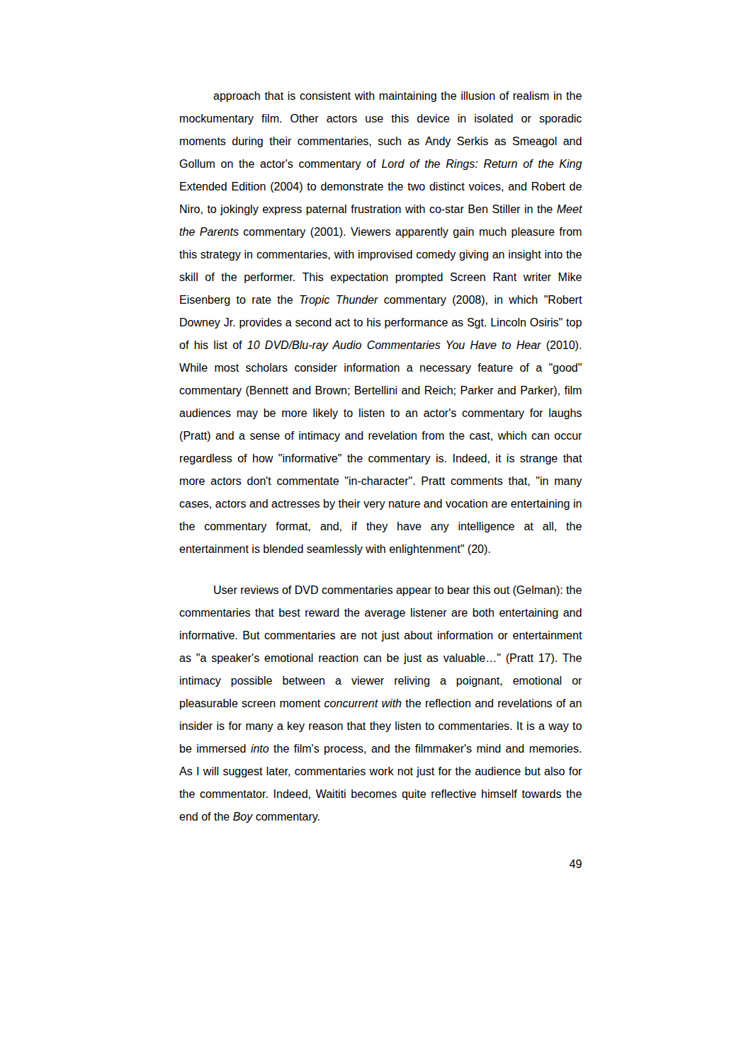approach that is consistent with maintaining the illusion of realism in the mockumentary film. Other actors use this device in isolated or sporadic moments during their commentaries, such as Andy Serkis as Smeagol and Gollum on the actor's commentary of Lord of the Rings: Return of the King Extended Edition (2004) to demonstrate the two distinct voices, and Robert de Niro, to jokingly express paternal frustration with co-star Ben Stiller in the Meet the Parents commentary (2001). Viewers apparently gain much pleasure from this strategy in commentaries, with improvised comedy giving an insight into the skill of the performer. This expectation prompted Screen Rant writer Mike Eisenberg to rate the Tropic Thunder commentary (2008), in which "Robert Downey Jr. provides a second act to his performance as Sgt. Lincoln Osiris" top of his list of 10 DVD/Blu-ray Audio Commentaries You Have to Hear (2010). While most scholars consider information a necessary feature of a "good" commentary (Bennett and Brown; Bertellini and Reich; Parker and Parker), film audiences may be more likely to listen to an actor's commentary for laughs (Pratt) and a sense of intimacy and revelation from the cast, which can occur regardless of how "informative" the commentary is. Indeed, it is strange that more actors don't commentate "in-character". Pratt comments that, "in many cases, actors and actresses by their very nature and vocation are entertaining in the commentary format, and, if they have any intelligence at all, the entertainment is blended seamlessly with enlightenment" (20).
User reviews of DVD commentaries appear to bear this out (Gelman): the commentaries that best reward the average listener are both entertaining and informative. But commentaries are not just about information or entertainment as "a speaker's emotional reaction can be just as valuable…" (Pratt 17). The intimacy possible between a viewer reliving a poignant, emotional or pleasurable screen moment concurrent with the reflection and revelations of an insider is for many a key reason that they listen to commentaries. It is a way to be immersed into the film's process, and the filmmaker's mind and memories. As I will suggest later, commentaries work not just for the audience but also for the commentator. Indeed, Waititi becomes quite reflective himself towards the end of the Boy commentary.
49